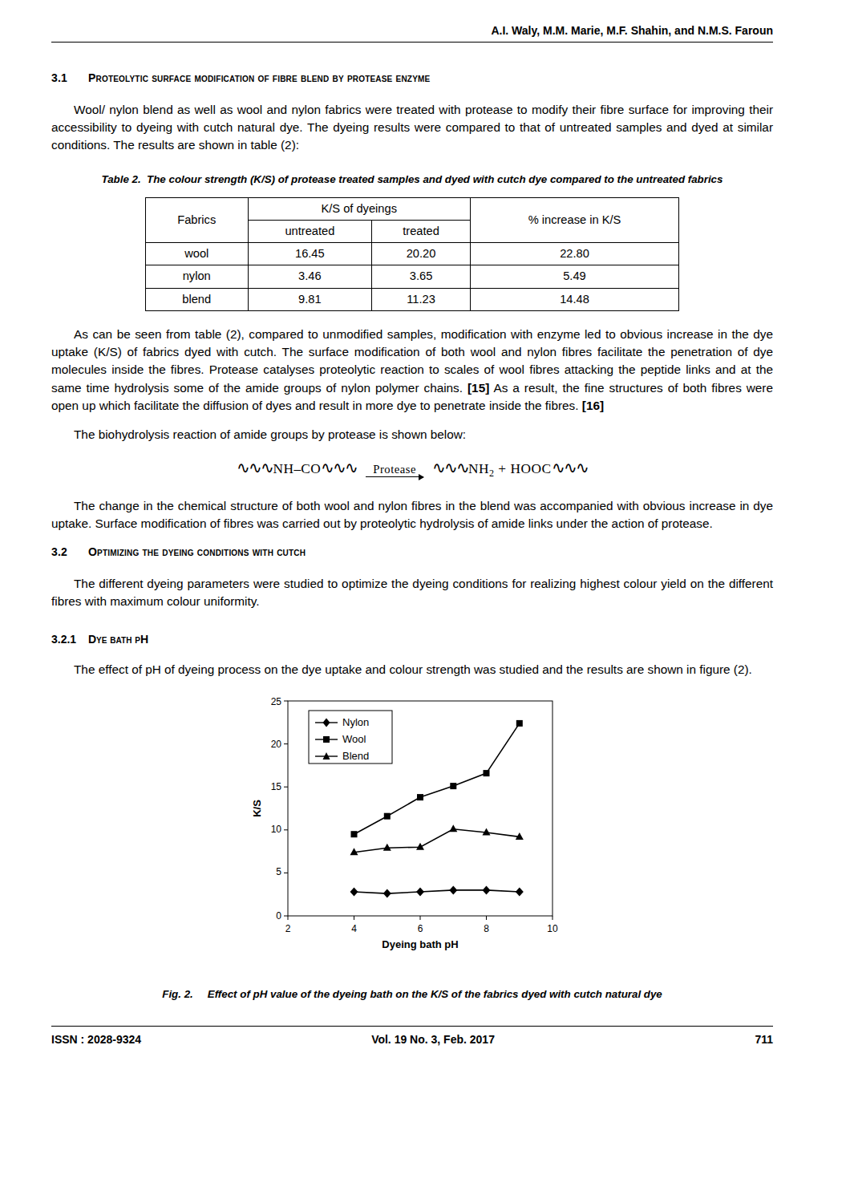A.I. Waly, M.M. Marie, M.F. Shahin, and N.M.S. Faroun
3.1 Proteolytic surface modification of fibre blend by protease enzyme
Wool/ nylon blend as well as wool and nylon fabrics were treated with protease to modify their fibre surface for improving their accessibility to dyeing with cutch natural dye. The dyeing results were compared to that of untreated samples and dyed at similar conditions. The results are shown in table (2):
Table 2. The colour strength (K/S) of protease treated samples and dyed with cutch dye compared to the untreated fabrics
| Fabrics | K/S of dyeings | % increase in K/S |
| --- | --- | --- |
| untreated | treated |
| wool | 16.45 | 20.20 | 22.80 |
| nylon | 3.46 | 3.65 | 5.49 |
| blend | 9.81 | 11.23 | 14.48 |
As can be seen from table (2), compared to unmodified samples, modification with enzyme led to obvious increase in the dye uptake (K/S) of fabrics dyed with cutch. The surface modification of both wool and nylon fibres facilitate the penetration of dye molecules inside the fibres. Protease catalyses proteolytic reaction to scales of wool fibres attacking the peptide links and at the same time hydrolysis some of the amide groups of nylon polymer chains. [15] As a result, the fine structures of both fibres were open up which facilitate the diffusion of dyes and result in more dye to penetrate inside the fibres. [16]
The biohydrolysis reaction of amide groups by protease is shown below:
∿∿∿NH–CO∿∿∿ Protease ∿∿∿NH2 + HOOC∿∿∿
The change in the chemical structure of both wool and nylon fibres in the blend was accompanied with obvious increase in dye uptake. Surface modification of fibres was carried out by proteolytic hydrolysis of amide links under the action of protease.
3.2 Optimizing the dyeing conditions with cutch
The different dyeing parameters were studied to optimize the dyeing conditions for realizing highest colour yield on the different fibres with maximum colour uniformity.
3.2.1 Dye bath pH
The effect of pH of dyeing process on the dye uptake and colour strength was studied and the results are shown in figure (2).
25 20 15 10 5 0 2 4 6 8 10 Dyeing bath pH K/S Nylon Wool Blend
Fig. 2. Effect of pH value of the dyeing bath on the K/S of the fabrics dyed with cutch natural dye
ISSN : 2028-9324
Vol. 19 No. 3, Feb. 2017
711